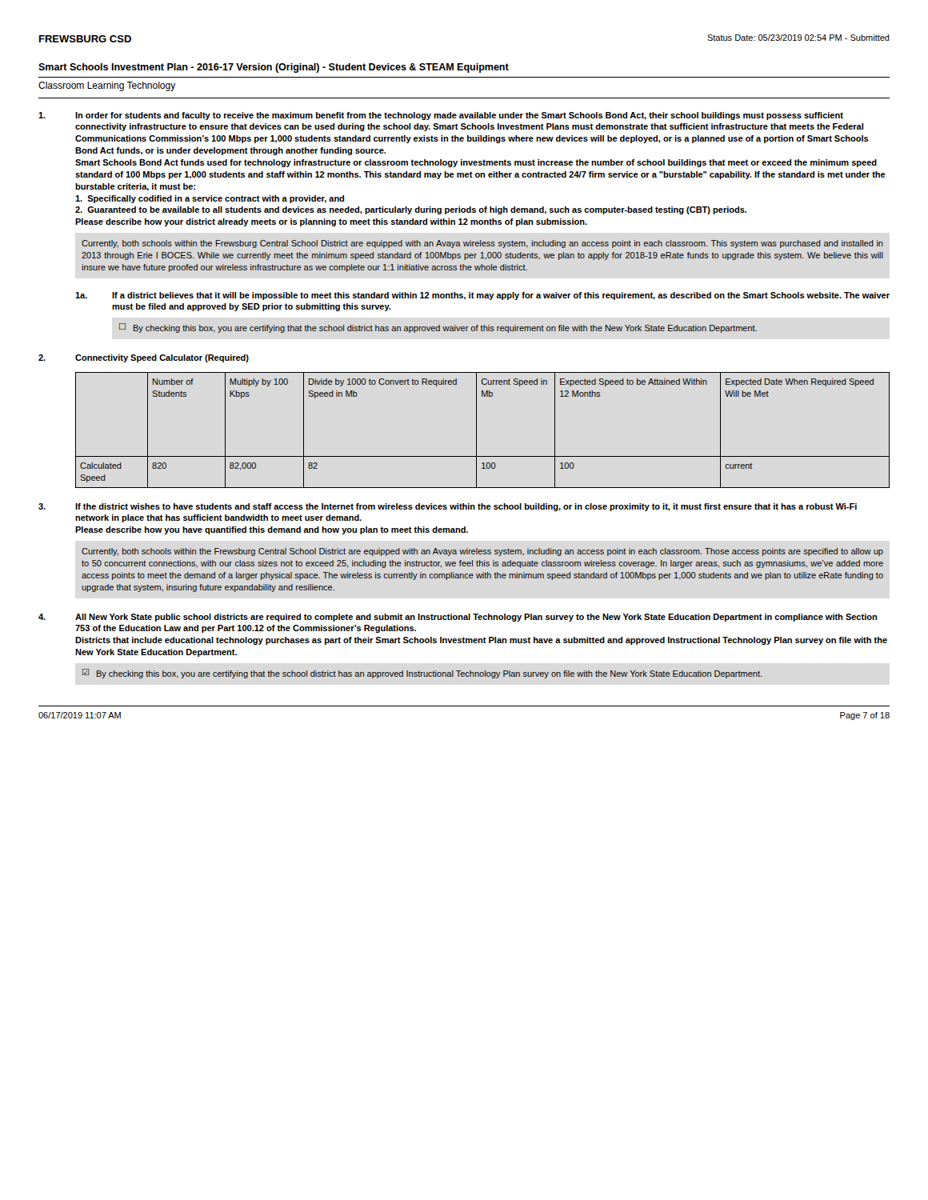FREWSBURG CSD
Status Date: 05/23/2019 02:54 PM - Submitted
Smart Schools Investment Plan - 2016-17 Version (Original) - Student Devices & STEAM Equipment
Classroom Learning Technology
1. In order for students and faculty to receive the maximum benefit from the technology made available under the Smart Schools Bond Act, their school buildings must possess sufficient connectivity infrastructure to ensure that devices can be used during the school day. Smart Schools Investment Plans must demonstrate that sufficient infrastructure that meets the Federal Communications Commission’s 100 Mbps per 1,000 students standard currently exists in the buildings where new devices will be deployed, or is a planned use of a portion of Smart Schools Bond Act funds, or is under development through another funding source.
Smart Schools Bond Act funds used for technology infrastructure or classroom technology investments must increase the number of school buildings that meet or exceed the minimum speed standard of 100 Mbps per 1,000 students and staff within 12 months. This standard may be met on either a contracted 24/7 firm service or a "burstable" capability. If the standard is met under the burstable criteria, it must be:
1. Specifically codified in a service contract with a provider, and
2. Guaranteed to be available to all students and devices as needed, particularly during periods of high demand, such as computer-based testing (CBT) periods.
Please describe how your district already meets or is planning to meet this standard within 12 months of plan submission.
Currently, both schools within the Frewsburg Central School District are equipped with an Avaya wireless system, including an access point in each classroom. This system was purchased and installed in 2013 through Erie I BOCES. While we currently meet the minimum speed standard of 100Mbps per 1,000 students, we plan to apply for 2018-19 eRate funds to upgrade this system. We believe this will insure we have future proofed our wireless infrastructure as we complete our 1:1 initiative across the whole district.
1a. If a district believes that it will be impossible to meet this standard within 12 months, it may apply for a waiver of this requirement, as described on the Smart Schools website. The waiver must be filed and approved by SED prior to submitting this survey.
☐ By checking this box, you are certifying that the school district has an approved waiver of this requirement on file with the New York State Education Department.
2. Connectivity Speed Calculator (Required)
| | Number of Students | Multiply by 100 Kbps | Divide by 1000 to Convert to Required Speed in Mb | Current Speed in Mb | Expected Speed to be Attained Within 12 Months | Expected Date When Required Speed Will be Met |
| --- | --- | --- | --- | --- | --- | --- |
| Calculated Speed | 820 | 82,000 | 82 | 100 | 100 | current |
3. If the district wishes to have students and staff access the Internet from wireless devices within the school building, or in close proximity to it, it must first ensure that it has a robust Wi-Fi network in place that has sufficient bandwidth to meet user demand.
Please describe how you have quantified this demand and how you plan to meet this demand.
Currently, both schools within the Frewsburg Central School District are equipped with an Avaya wireless system, including an access point in each classroom. Those access points are specified to allow up to 50 concurrent connections, with our class sizes not to exceed 25, including the instructor, we feel this is adequate classroom wireless coverage. In larger areas, such as gymnasiums, we’ve added more access points to meet the demand of a larger physical space. The wireless is currently in compliance with the minimum speed standard of 100Mbps per 1,000 students and we plan to utilize eRate funding to upgrade that system, insuring future expandability and resilience.
4. All New York State public school districts are required to complete and submit an Instructional Technology Plan survey to the New York State Education Department in compliance with Section 753 of the Education Law and per Part 100.12 of the Commissioner’s Regulations.
Districts that include educational technology purchases as part of their Smart Schools Investment Plan must have a submitted and approved Instructional Technology Plan survey on file with the New York State Education Department.
☑ By checking this box, you are certifying that the school district has an approved Instructional Technology Plan survey on file with the New York State Education Department.
06/17/2019 11:07 AM
Page 7 of 18